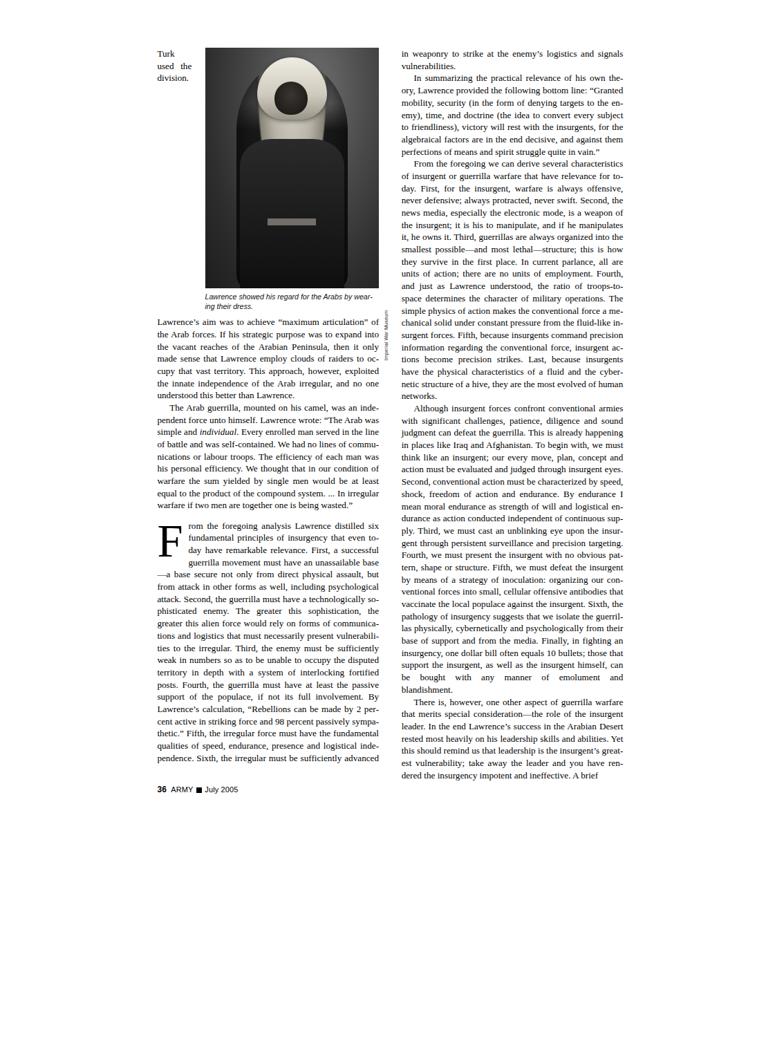Imperial War Museum
Lawrence showed his regard for the Arabs by wearing their dress.
Turk used the division. Lawrence’s aim was to achieve “maximum articulation” of the Arab forces. If his strategic purpose was to expand into the vacant reaches of the Arabian Peninsula, then it only made sense that Lawrence employ clouds of raiders to occupy that vast territory. This approach, however, exploited the innate independence of the Arab irregular, and no one understood this better than Lawrence.
The Arab guerrilla, mounted on his camel, was an independent force unto himself. Lawrence wrote: “The Arab was simple and individual. Every enrolled man served in the line of battle and was self-contained. We had no lines of communications or labour troops. The efficiency of each man was his personal efficiency. We thought that in our condition of warfare the sum yielded by single men would be at least equal to the product of the compound system. ... In irregular warfare if two men are together one is being wasted.”
From the foregoing analysis Lawrence distilled six fundamental principles of insurgency that even today have remarkable relevance. First, a successful guerrilla movement must have an unassailable base—a base secure not only from direct physical assault, but from attack in other forms as well, including psychological attack. Second, the guerrilla must have a technologically sophisticated enemy. The greater this sophistication, the greater this alien force would rely on forms of communications and logistics that must necessarily present vulnerabilities to the irregular. Third, the enemy must be sufficiently weak in numbers so as to be unable to occupy the disputed territory in depth with a system of interlocking fortified posts. Fourth, the guerrilla must have at least the passive support of the populace, if not its full involvement. By Lawrence’s calculation, “Rebellions can be made by 2 percent active in striking force and 98 percent passively sympathetic.” Fifth, the irregular force must have the fundamental qualities of speed, endurance, presence and logistical independence. Sixth, the irregular must be sufficiently advanced in weaponry to strike at the enemy’s logistics and signals vulnerabilities.
In summarizing the practical relevance of his own theory, Lawrence provided the following bottom line: “Granted mobility, security (in the form of denying targets to the enemy), time, and doctrine (the idea to convert every subject to friendliness), victory will rest with the insurgents, for the algebraical factors are in the end decisive, and against them perfections of means and spirit struggle quite in vain.”
From the foregoing we can derive several characteristics of insurgent or guerrilla warfare that have relevance for today. First, for the insurgent, warfare is always offensive, never defensive; always protracted, never swift. Second, the news media, especially the electronic mode, is a weapon of the insurgent; it is his to manipulate, and if he manipulates it, he owns it. Third, guerrillas are always organized into the smallest possible—and most lethal—structure; this is how they survive in the first place. In current parlance, all are units of action; there are no units of employment. Fourth, and just as Lawrence understood, the ratio of troops-to-space determines the character of military operations. The simple physics of action makes the conventional force a mechanical solid under constant pressure from the fluid-like insurgent forces. Fifth, because insurgents command precision information regarding the conventional force, insurgent actions become precision strikes. Last, because insurgents have the physical characteristics of a fluid and the cybernetic structure of a hive, they are the most evolved of human networks.
Although insurgent forces confront conventional armies with significant challenges, patience, diligence and sound judgment can defeat the guerrilla. This is already happening in places like Iraq and Afghanistan. To begin with, we must think like an insurgent; our every move, plan, concept and action must be evaluated and judged through insurgent eyes. Second, conventional action must be characterized by speed, shock, freedom of action and endurance. By endurance I mean moral endurance as strength of will and logistical endurance as action conducted independent of continuous supply. Third, we must cast an unblinking eye upon the insurgent through persistent surveillance and precision targeting. Fourth, we must present the insurgent with no obvious pattern, shape or structure. Fifth, we must defeat the insurgent by means of a strategy of inoculation: organizing our conventional forces into small, cellular offensive antibodies that vaccinate the local populace against the insurgent. Sixth, the pathology of insurgency suggests that we isolate the guerrillas physically, cybernetically and psychologically from their base of support and from the media. Finally, in fighting an insurgency, one dollar bill often equals 10 bullets; those that support the insurgent, as well as the insurgent himself, can be bought with any manner of emolument and blandishment.
There is, however, one other aspect of guerrilla warfare that merits special consideration—the role of the insurgent leader. In the end Lawrence’s success in the Arabian Desert rested most heavily on his leadership skills and abilities. Yet this should remind us that leadership is the insurgent’s greatest vulnerability; take away the leader and you have rendered the insurgency impotent and ineffective. A brief
36 ARMY July 2005